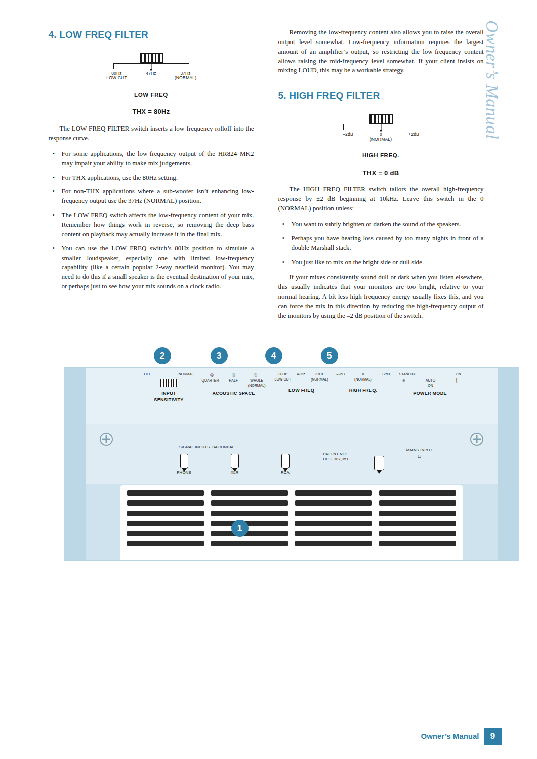Owner’s Manual
4. LOW FREQ FILTER
80Hz
LOW CUT 47Hz 37Hz
(NORMAL)
LOW FREQ
THX = 80Hz
The LOW FREQ FILTER switch inserts a low-frequency rolloff into the response curve.
For some applications, the low-frequency output of the HR824 MK2 may impair your ability to make mix judgements.
For THX applications, use the 80Hz setting.
For non-THX applications where a sub-woofer isn’t enhancing low-frequency output use the 37Hz (NORMAL) position.
The LOW FREQ switch affects the low-frequency content of your mix. Remember how things work in reverse, so removing the deep bass content on playback may actually increase it in the final mix.
You can use the LOW FREQ switch’s 80Hz position to simulate a smaller loudspeaker, especially one with limited low-frequency capability (like a certain popular 2-way nearfield monitor). You may need to do this if a small speaker is the eventual destination of your mix, or perhaps just to see how your mix sounds on a clock radio.
Removing the low-frequency content also allows you to raise the overall output level somewhat. Low-frequency information requires the largest amount of an amplifier’s output, so restricting the low-frequency content allows raising the mid-frequency level somewhat. If your client insists on mixing LOUD, this may be a workable strategy.
5. HIGH FREQ FILTER
–2dB 0
(NORMAL) +2dB
HIGH FREQ.
THX = 0 dB
The HIGH FREQ FILTER switch tailors the overall high-frequency response by ±2 dB beginning at 10kHz. Leave this switch in the 0 (NORMAL) position unless:
You want to subtly brighten or darken the sound of the speakers.
Perhaps you have hearing loss caused by too many nights in front of a double Marshall stack.
You just like to mix on the bright side or dull side.
If your mixes consistently sound dull or dark when you listen elsewhere, this usually indicates that your monitors are too bright, relative to your normal hearing. A bit less high-frequency energy usually fixes this, and you can force the mix in this direction by reducing the high-frequency output of the monitors by using the –2 dB position of the switch.
2
3
4
5
OFF NORMAL
INPUT
SENSITIVITY
ⒶⒷⒸ
QUARTER HALF WHOLE
(NORMAL)
ACOUSTIC SPACE
80Hz
LOW CUT 47Hz 37Hz
(NORMAL)
LOW FREQ
–2dB 0
(NORMAL)+2dB
HIGH FREQ.
STANDBY ON
⎈AUTO
ON┃
POWER MODE
SIGNAL INPUTS BAL/UNBAL
PHONE
XLR
RCA
PATENT NO:
DES. 387,351
MAINS INPUT
☐
1
Owner’s Manual
9